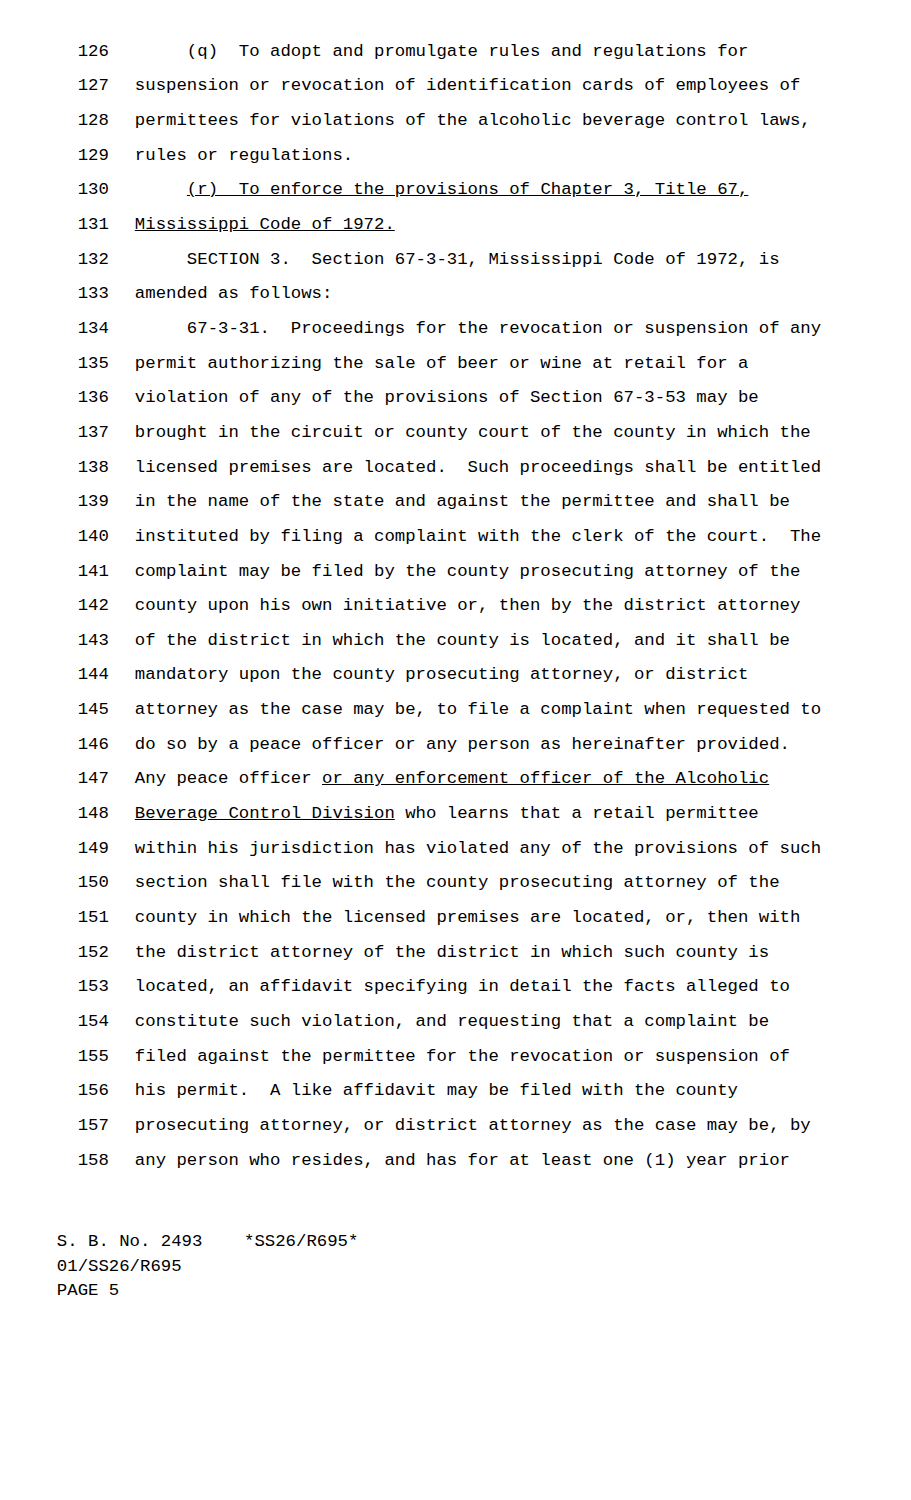(q) To adopt and promulgate rules and regulations for
suspension or revocation of identification cards of employees of
permittees for violations of the alcoholic beverage control laws,
rules or regulations.
(r) To enforce the provisions of Chapter 3, Title 67,
Mississippi Code of 1972.
SECTION 3. Section 67-3-31, Mississippi Code of 1972, is
amended as follows:
67-3-31. Proceedings for the revocation or suspension of any
permit authorizing the sale of beer or wine at retail for a
violation of any of the provisions of Section 67-3-53 may be
brought in the circuit or county court of the county in which the
licensed premises are located. Such proceedings shall be entitled
in the name of the state and against the permittee and shall be
instituted by filing a complaint with the clerk of the court. The
complaint may be filed by the county prosecuting attorney of the
county upon his own initiative or, then by the district attorney
of the district in which the county is located, and it shall be
mandatory upon the county prosecuting attorney, or district
attorney as the case may be, to file a complaint when requested to
do so by a peace officer or any person as hereinafter provided.
Any peace officer or any enforcement officer of the Alcoholic
Beverage Control Division who learns that a retail permittee
within his jurisdiction has violated any of the provisions of such
section shall file with the county prosecuting attorney of the
county in which the licensed premises are located, or, then with
the district attorney of the district in which such county is
located, an affidavit specifying in detail the facts alleged to
constitute such violation, and requesting that a complaint be
filed against the permittee for the revocation or suspension of
his permit. A like affidavit may be filed with the county
prosecuting attorney, or district attorney as the case may be, by
any person who resides, and has for at least one (1) year prior
S. B. No. 2493 *SS26/R695*
01/SS26/R695
PAGE 5